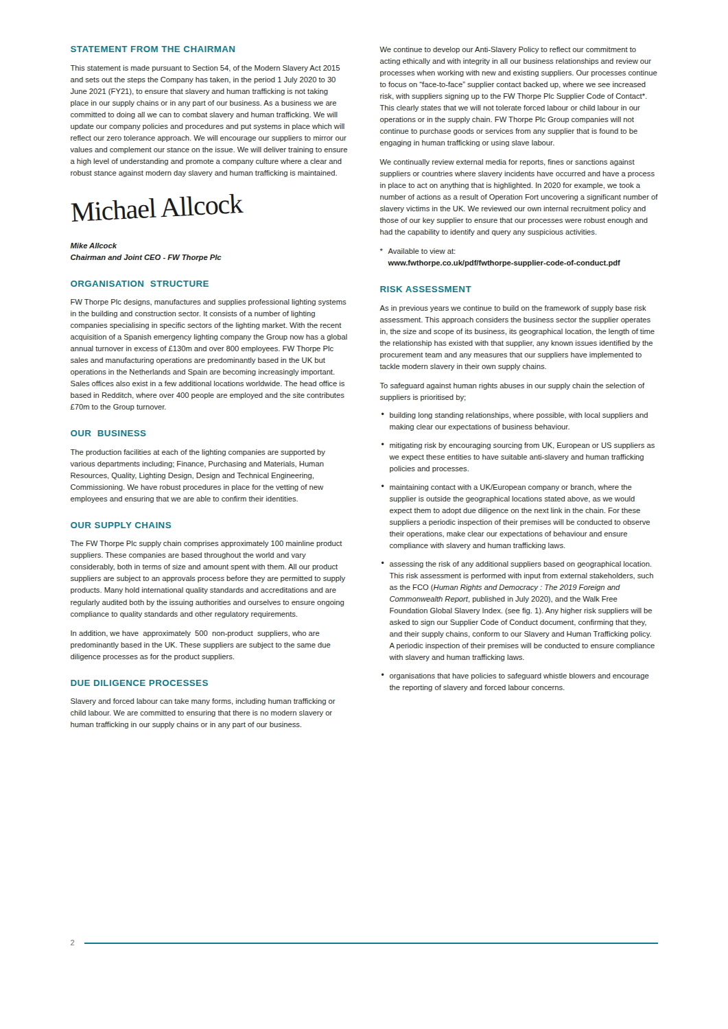Statement from the Chairman
This statement is made pursuant to Section 54, of the Modern Slavery Act 2015 and sets out the steps the Company has taken, in the period 1 July 2020 to 30 June 2021 (FY21), to ensure that slavery and human trafficking is not taking place in our supply chains or in any part of our business. As a business we are committed to doing all we can to combat slavery and human trafficking. We will update our company policies and procedures and put systems in place which will reflect our zero tolerance approach. We will encourage our suppliers to mirror our values and complement our stance on the issue. We will deliver training to ensure a high level of understanding and promote a company culture where a clear and robust stance against modern day slavery and human trafficking is maintained.
Michael Allcock
Mike Allcock
Chairman and Joint CEO - FW Thorpe Plc
Organisation Structure
FW Thorpe Plc designs, manufactures and supplies professional lighting systems in the building and construction sector. It consists of a number of lighting companies specialising in specific sectors of the lighting market. With the recent acquisition of a Spanish emergency lighting company the Group now has a global annual turnover in excess of £130m and over 800 employees. FW Thorpe Plc sales and manufacturing operations are predominantly based in the UK but operations in the Netherlands and Spain are becoming increasingly important. Sales offices also exist in a few additional locations worldwide. The head office is based in Redditch, where over 400 people are employed and the site contributes £70m to the Group turnover.
Our Business
The production facilities at each of the lighting companies are supported by various departments including; Finance, Purchasing and Materials, Human Resources, Quality, Lighting Design, Design and Technical Engineering, Commissioning. We have robust procedures in place for the vetting of new employees and ensuring that we are able to confirm their identities.
Our Supply Chains
The FW Thorpe Plc supply chain comprises approximately 100 mainline product suppliers. These companies are based throughout the world and vary considerably, both in terms of size and amount spent with them. All our product suppliers are subject to an approvals process before they are permitted to supply products. Many hold international quality standards and accreditations and are regularly audited both by the issuing authorities and ourselves to ensure ongoing compliance to quality standards and other regulatory requirements.
In addition, we have approximately 500 non-product suppliers, who are predominantly based in the UK. These suppliers are subject to the same due diligence processes as for the product suppliers.
Due Diligence Processes
Slavery and forced labour can take many forms, including human trafficking or child labour. We are committed to ensuring that there is no modern slavery or human trafficking in our supply chains or in any part of our business.
We continue to develop our Anti-Slavery Policy to reflect our commitment to acting ethically and with integrity in all our business relationships and review our processes when working with new and existing suppliers. Our processes continue to focus on “face-to-face” supplier contact backed up, where we see increased risk, with suppliers signing up to the FW Thorpe Plc Supplier Code of Contact*. This clearly states that we will not tolerate forced labour or child labour in our operations or in the supply chain. FW Thorpe Plc Group companies will not continue to purchase goods or services from any supplier that is found to be engaging in human trafficking or using slave labour.
We continually review external media for reports, fines or sanctions against suppliers or countries where slavery incidents have occurred and have a process in place to act on anything that is highlighted. In 2020 for example, we took a number of actions as a result of Operation Fort uncovering a significant number of slavery victims in the UK. We reviewed our own internal recruitment policy and those of our key supplier to ensure that our processes were robust enough and had the capability to identify and query any suspicious activities.
*Available to view at:
www.fwthorpe.co.uk/pdf/fwthorpe-supplier-code-of-conduct.pdf
Risk Assessment
As in previous years we continue to build on the framework of supply base risk assessment. This approach considers the business sector the supplier operates in, the size and scope of its business, its geographical location, the length of time the relationship has existed with that supplier, any known issues identified by the procurement team and any measures that our suppliers have implemented to tackle modern slavery in their own supply chains.
To safeguard against human rights abuses in our supply chain the selection of suppliers is prioritised by;
building long standing relationships, where possible, with local suppliers and making clear our expectations of business behaviour.
mitigating risk by encouraging sourcing from UK, European or US suppliers as we expect these entities to have suitable anti-slavery and human trafficking policies and processes.
maintaining contact with a UK/European company or branch, where the supplier is outside the geographical locations stated above, as we would expect them to adopt due diligence on the next link in the chain. For these suppliers a periodic inspection of their premises will be conducted to observe their operations, make clear our expectations of behaviour and ensure compliance with slavery and human trafficking laws.
assessing the risk of any additional suppliers based on geographical location. This risk assessment is performed with input from external stakeholders, such as the FCO (Human Rights and Democracy : The 2019 Foreign and Commonwealth Report, published in July 2020), and the Walk Free Foundation Global Slavery Index. (see fig. 1). Any higher risk suppliers will be asked to sign our Supplier Code of Conduct document, confirming that they, and their supply chains, conform to our Slavery and Human Trafficking policy. A periodic inspection of their premises will be conducted to ensure compliance with slavery and human trafficking laws.
organisations that have policies to safeguard whistle blowers and encourage the reporting of slavery and forced labour concerns.
2